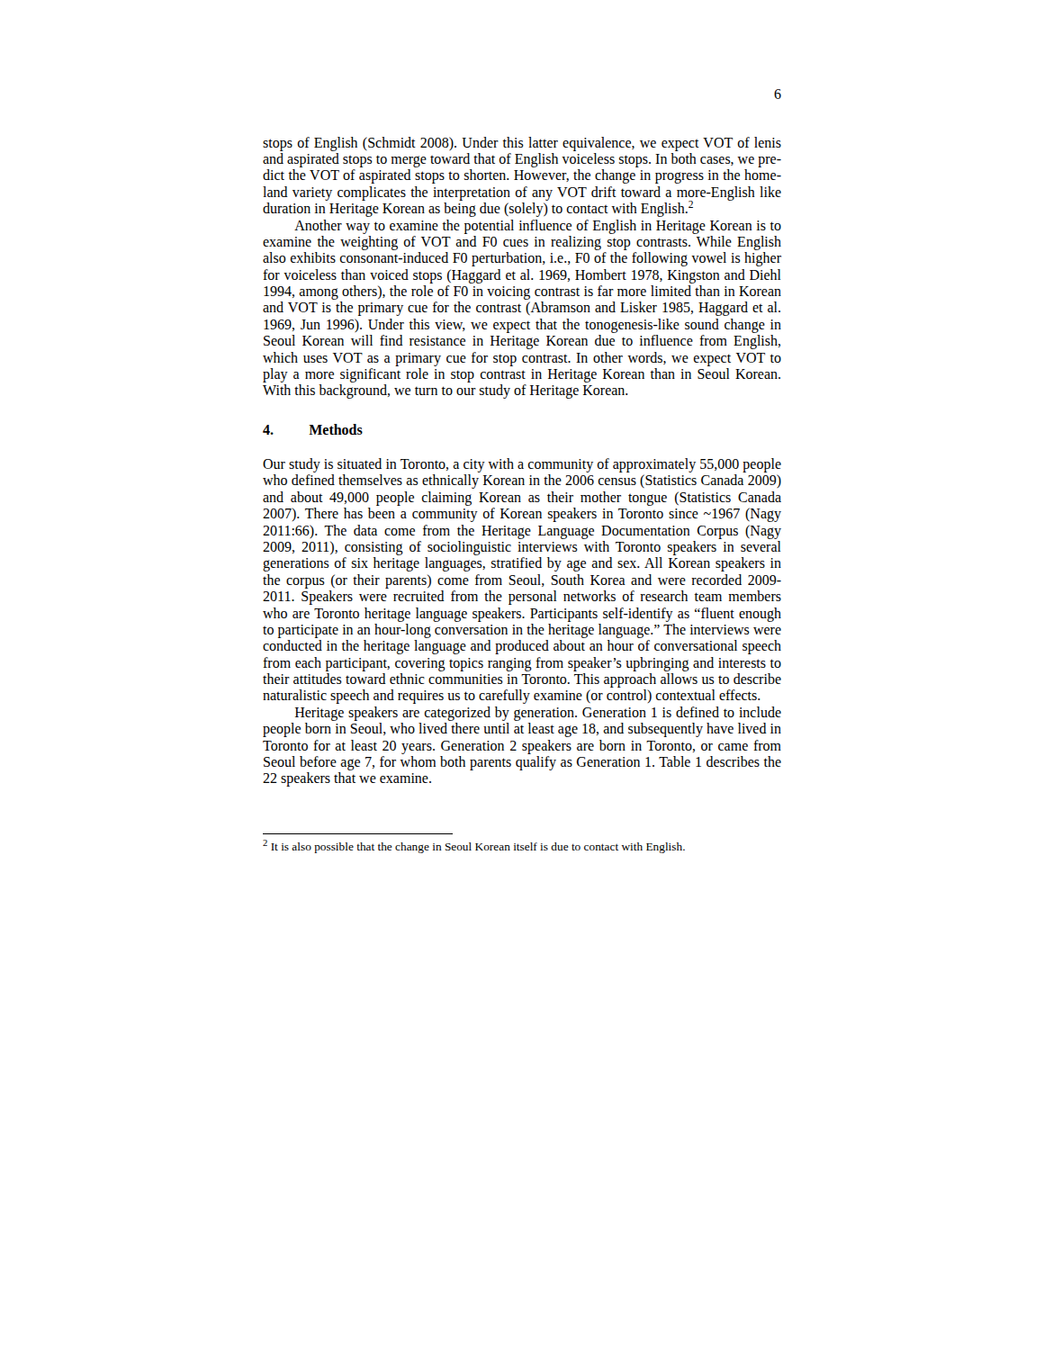6
stops of English (Schmidt 2008). Under this latter equivalence, we expect VOT of lenis and aspirated stops to merge toward that of English voiceless stops. In both cases, we predict the VOT of aspirated stops to shorten. However, the change in progress in the homeland variety complicates the interpretation of any VOT drift toward a more-English like duration in Heritage Korean as being due (solely) to contact with English.2
Another way to examine the potential influence of English in Heritage Korean is to examine the weighting of VOT and F0 cues in realizing stop contrasts. While English also exhibits consonant-induced F0 perturbation, i.e., F0 of the following vowel is higher for voiceless than voiced stops (Haggard et al. 1969, Hombert 1978, Kingston and Diehl 1994, among others), the role of F0 in voicing contrast is far more limited than in Korean and VOT is the primary cue for the contrast (Abramson and Lisker 1985, Haggard et al. 1969, Jun 1996). Under this view, we expect that the tonogenesis-like sound change in Seoul Korean will find resistance in Heritage Korean due to influence from English, which uses VOT as a primary cue for stop contrast. In other words, we expect VOT to play a more significant role in stop contrast in Heritage Korean than in Seoul Korean. With this background, we turn to our study of Heritage Korean.
4. Methods
Our study is situated in Toronto, a city with a community of approximately 55,000 people who defined themselves as ethnically Korean in the 2006 census (Statistics Canada 2009) and about 49,000 people claiming Korean as their mother tongue (Statistics Canada 2007). There has been a community of Korean speakers in Toronto since ~1967 (Nagy 2011:66). The data come from the Heritage Language Documentation Corpus (Nagy 2009, 2011), consisting of sociolinguistic interviews with Toronto speakers in several generations of six heritage languages, stratified by age and sex. All Korean speakers in the corpus (or their parents) come from Seoul, South Korea and were recorded 2009-2011. Speakers were recruited from the personal networks of research team members who are Toronto heritage language speakers. Participants self-identify as “fluent enough to participate in an hour-long conversation in the heritage language.” The interviews were conducted in the heritage language and produced about an hour of conversational speech from each participant, covering topics ranging from speaker’s upbringing and interests to their attitudes toward ethnic communities in Toronto. This approach allows us to describe naturalistic speech and requires us to carefully examine (or control) contextual effects.
Heritage speakers are categorized by generation. Generation 1 is defined to include people born in Seoul, who lived there until at least age 18, and subsequently have lived in Toronto for at least 20 years. Generation 2 speakers are born in Toronto, or came from Seoul before age 7, for whom both parents qualify as Generation 1. Table 1 describes the 22 speakers that we examine.
2 It is also possible that the change in Seoul Korean itself is due to contact with English.